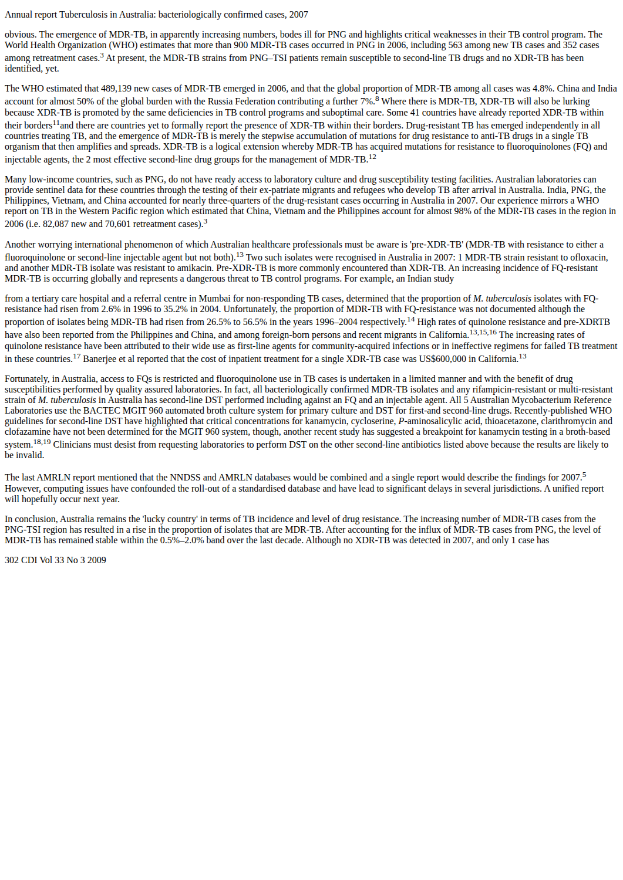Annual report Tuberculosis in Australia: bacteriologically confirmed cases, 2007
obvious. The emergence of MDR-TB, in apparently increasing numbers, bodes ill for PNG and highlights critical weaknesses in their TB control program. The World Health Organization (WHO) estimates that more than 900 MDR-TB cases occurred in PNG in 2006, including 563 among new TB cases and 352 cases among retreatment cases.3 At present, the MDR-TB strains from PNG–TSI patients remain susceptible to second-line TB drugs and no XDR-TB has been identified, yet.
The WHO estimated that 489,139 new cases of MDR-TB emerged in 2006, and that the global proportion of MDR-TB among all cases was 4.8%. China and India account for almost 50% of the global burden with the Russia Federation contributing a further 7%.8 Where there is MDR-TB, XDR-TB will also be lurking because XDR-TB is promoted by the same deficiencies in TB control programs and suboptimal care. Some 41 countries have already reported XDR-TB within their borders11and there are countries yet to formally report the presence of XDR-TB within their borders. Drug-resistant TB has emerged independently in all countries treating TB, and the emergence of MDR-TB is merely the stepwise accumulation of mutations for drug resistance to anti-TB drugs in a single TB organism that then amplifies and spreads. XDR-TB is a logical extension whereby MDR-TB has acquired mutations for resistance to fluoroquinolones (FQ) and injectable agents, the 2 most effective second-line drug groups for the management of MDR-TB.12
Many low-income countries, such as PNG, do not have ready access to laboratory culture and drug susceptibility testing facilities. Australian laboratories can provide sentinel data for these countries through the testing of their ex-patriate migrants and refugees who develop TB after arrival in Australia. India, PNG, the Philippines, Vietnam, and China accounted for nearly three-quarters of the drug-resistant cases occurring in Australia in 2007. Our experience mirrors a WHO report on TB in the Western Pacific region which estimated that China, Vietnam and the Philippines account for almost 98% of the MDR-TB cases in the region in 2006 (i.e. 82,087 new and 70,601 retreatment cases).3
Another worrying international phenomenon of which Australian healthcare professionals must be aware is 'pre-XDR-TB' (MDR-TB with resistance to either a fluoroquinolone or second-line injectable agent but not both).13 Two such isolates were recognised in Australia in 2007: 1 MDR-TB strain resistant to ofloxacin, and another MDR-TB isolate was resistant to amikacin. Pre-XDR-TB is more commonly encountered than XDR-TB. An increasing incidence of FQ-resistant MDR-TB is occurring globally and represents a dangerous threat to TB control programs. For example, an Indian study
from a tertiary care hospital and a referral centre in Mumbai for non-responding TB cases, determined that the proportion of M. tuberculosis isolates with FQ-resistance had risen from 2.6% in 1996 to 35.2% in 2004. Unfortunately, the proportion of MDR-TB with FQ-resistance was not documented although the proportion of isolates being MDR-TB had risen from 26.5% to 56.5% in the years 1996–2004 respectively.14 High rates of quinolone resistance and pre-XDRTB have also been reported from the Philippines and China, and among foreign-born persons and recent migrants in California.13,15,16 The increasing rates of quinolone resistance have been attributed to their wide use as first-line agents for community-acquired infections or in ineffective regimens for failed TB treatment in these countries.17 Banerjee et al reported that the cost of inpatient treatment for a single XDR-TB case was US$600,000 in California.13
Fortunately, in Australia, access to FQs is restricted and fluoroquinolone use in TB cases is undertaken in a limited manner and with the benefit of drug susceptibilities performed by quality assured laboratories. In fact, all bacteriologically confirmed MDR-TB isolates and any rifampicin-resistant or multi-resistant strain of M. tuberculosis in Australia has second-line DST performed including against an FQ and an injectable agent. All 5 Australian Mycobacterium Reference Laboratories use the BACTEC MGIT 960 automated broth culture system for primary culture and DST for first-and second-line drugs. Recently-published WHO guidelines for second-line DST have highlighted that critical concentrations for kanamycin, cycloserine, P-aminosalicylic acid, thioacetazone, clarithromycin and clofazamine have not been determined for the MGIT 960 system, though, another recent study has suggested a breakpoint for kanamycin testing in a broth-based system.18,19 Clinicians must desist from requesting laboratories to perform DST on the other second-line antibiotics listed above because the results are likely to be invalid.
The last AMRLN report mentioned that the NNDSS and AMRLN databases would be combined and a single report would describe the findings for 2007.5 However, computing issues have confounded the roll-out of a standardised database and have lead to significant delays in several jurisdictions. A unified report will hopefully occur next year.
In conclusion, Australia remains the 'lucky country' in terms of TB incidence and level of drug resistance. The increasing number of MDR-TB cases from the PNG-TSI region has resulted in a rise in the proportion of isolates that are MDR-TB. After accounting for the influx of MDR-TB cases from PNG, the level of MDR-TB has remained stable within the 0.5%–2.0% band over the last decade. Although no XDR-TB was detected in 2007, and only 1 case has
302 CDI Vol 33 No 3 2009